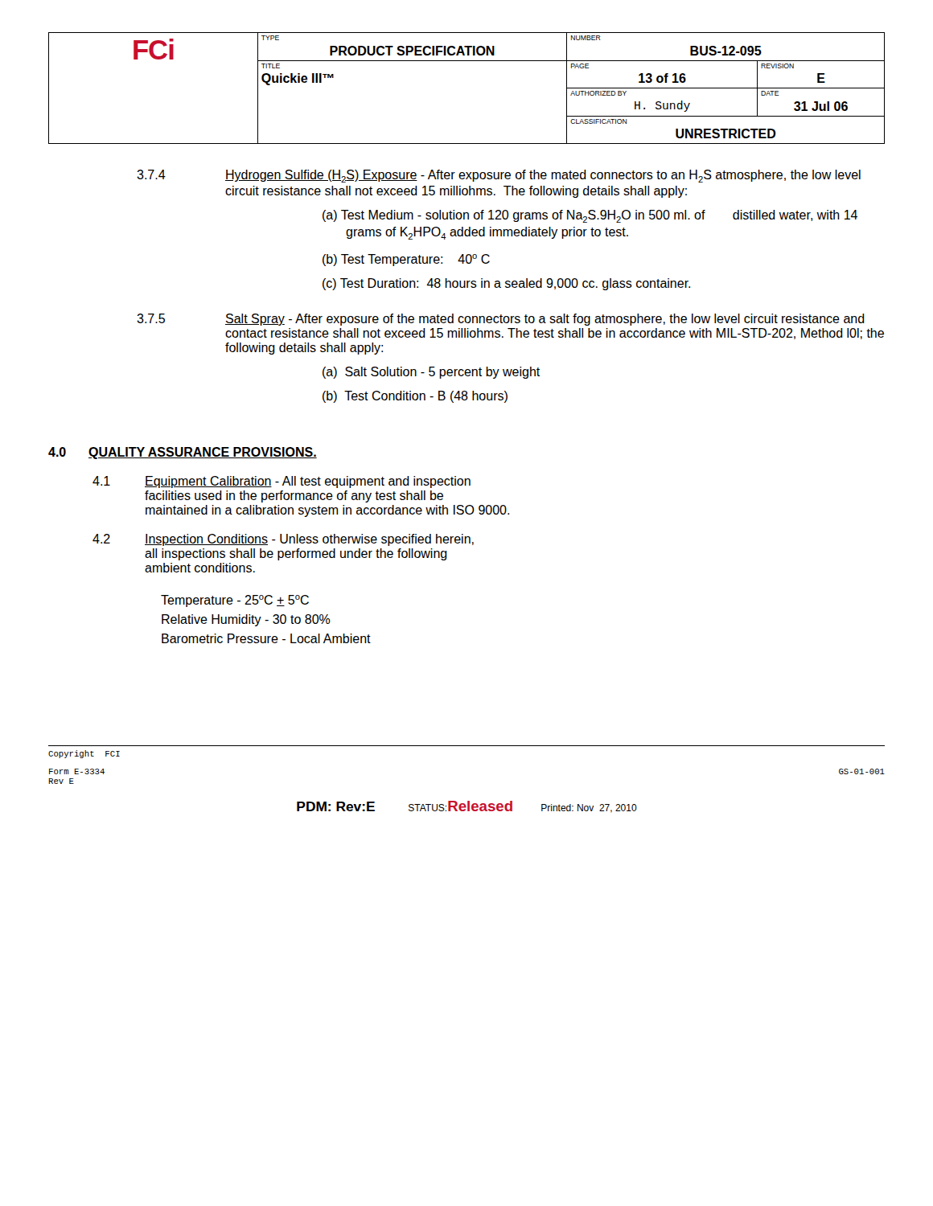| FC i | Type PRODUCT SPECIFICATION | Number BUS-12-095 |
| Title Quickie III™ | / Page 13 of 16 / Revision E / |
| / Authorized By H. Sundy / Date 31 Jul 06 / / Classification UNRESTRICTED / |
3.7.4
Hydrogen Sulfide (H2S) Exposure - After exposure of the mated connectors to an H2S atmosphere, the low level circuit resistance shall not exceed 15 milliohms. The following details shall apply:
(a) Test Medium - solution of 120 grams of Na2S.9H2O in 500 ml. of distilled water, with 14 grams of K2HPO4 added immediately prior to test.
(b) Test Temperature: 40o C
(c) Test Duration: 48 hours in a sealed 9,000 cc. glass container.
3.7.5
Salt Spray - After exposure of the mated connectors to a salt fog atmosphere, the low level circuit resistance and contact resistance shall not exceed 15 milliohms. The test shall be in accordance with MIL-STD-202, Method l0l; the following details shall apply:
(a) Salt Solution - 5 percent by weight
(b) Test Condition - B (48 hours)
4.0 QUALITY ASSURANCE PROVISIONS.
4.1
Equipment Calibration - All test equipment and inspection
facilities used in the performance of any test shall be
maintained in a calibration system in accordance with ISO 9000.
4.2
Inspection Conditions - Unless otherwise specified herein,
all inspections shall be performed under the following
ambient conditions.
Temperature - 25oC + 5oC
Relative Humidity - 30 to 80%
Barometric Pressure - Local Ambient
Copyright FCI
Form E-3334
Rev E
GS-01-001
PDM: Rev:E STATUS: Released Printed: Nov 27, 2010